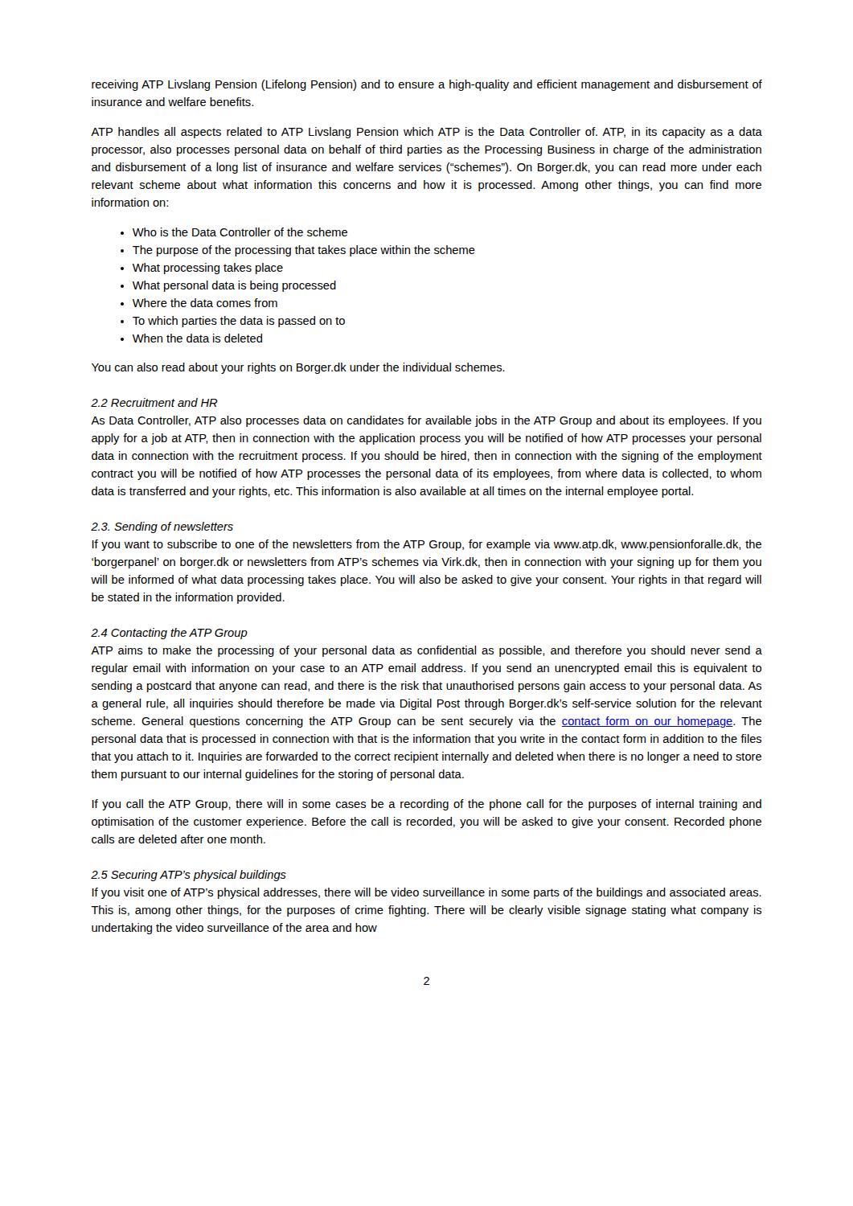receiving ATP Livslang Pension (Lifelong Pension) and to ensure a high-quality and efficient management and disbursement of insurance and welfare benefits.
ATP handles all aspects related to ATP Livslang Pension which ATP is the Data Controller of. ATP, in its capacity as a data processor, also processes personal data on behalf of third parties as the Processing Business in charge of the administration and disbursement of a long list of insurance and welfare services (“schemes”). On Borger.dk, you can read more under each relevant scheme about what information this concerns and how it is processed. Among other things, you can find more information on:
Who is the Data Controller of the scheme
The purpose of the processing that takes place within the scheme
What processing takes place
What personal data is being processed
Where the data comes from
To which parties the data is passed on to
When the data is deleted
You can also read about your rights on Borger.dk under the individual schemes.
2.2 Recruitment and HR
As Data Controller, ATP also processes data on candidates for available jobs in the ATP Group and about its employees. If you apply for a job at ATP, then in connection with the application process you will be notified of how ATP processes your personal data in connection with the recruitment process. If you should be hired, then in connection with the signing of the employment contract you will be notified of how ATP processes the personal data of its employees, from where data is collected, to whom data is transferred and your rights, etc. This information is also available at all times on the internal employee portal.
2.3. Sending of newsletters
If you want to subscribe to one of the newsletters from the ATP Group, for example via www.atp.dk, www.pensionforalle.dk, the ‘borgerpanel’ on borger.dk or newsletters from ATP’s schemes via Virk.dk, then in connection with your signing up for them you will be informed of what data processing takes place. You will also be asked to give your consent. Your rights in that regard will be stated in the information provided.
2.4 Contacting the ATP Group
ATP aims to make the processing of your personal data as confidential as possible, and therefore you should never send a regular email with information on your case to an ATP email address. If you send an unencrypted email this is equivalent to sending a postcard that anyone can read, and there is the risk that unauthorised persons gain access to your personal data. As a general rule, all inquiries should therefore be made via Digital Post through Borger.dk’s self-service solution for the relevant scheme. General questions concerning the ATP Group can be sent securely via the contact form on our homepage. The personal data that is processed in connection with that is the information that you write in the contact form in addition to the files that you attach to it. Inquiries are forwarded to the correct recipient internally and deleted when there is no longer a need to store them pursuant to our internal guidelines for the storing of personal data.
If you call the ATP Group, there will in some cases be a recording of the phone call for the purposes of internal training and optimisation of the customer experience. Before the call is recorded, you will be asked to give your consent. Recorded phone calls are deleted after one month.
2.5 Securing ATP’s physical buildings
If you visit one of ATP’s physical addresses, there will be video surveillance in some parts of the buildings and associated areas. This is, among other things, for the purposes of crime fighting. There will be clearly visible signage stating what company is undertaking the video surveillance of the area and how
2